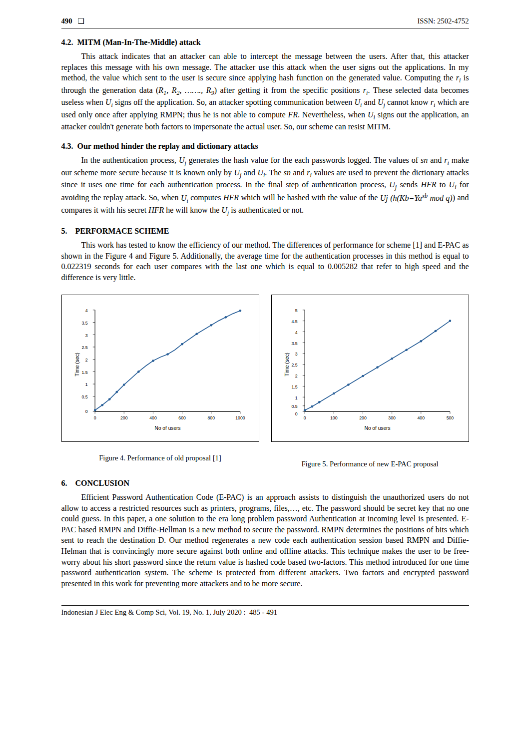490 ❑ ISSN: 2502-4752
4.2. MITM (Man-In-The-Middle) attack
This attack indicates that an attacker can able to intercept the message between the users. After that, this attacker replaces this message with his own message. The attacker use this attack when the user signs out the applications. In my method, the value which sent to the user is secure since applying hash function on the generated value. Computing the ri is through the generation data (R1, R2, ……., R9) after getting it from the specific positions ri. These selected data becomes useless when Ui signs off the application. So, an attacker spotting communication between Ui and Uj cannot know ri which are used only once after applying RMPN; thus he is not able to compute FR. Nevertheless, when Ui signs out the application, an attacker couldn't generate both factors to impersonate the actual user. So, our scheme can resist MITM.
4.3. Our method hinder the replay and dictionary attacks
In the authentication process, Uj generates the hash value for the each passwords logged. The values of sn and ri make our scheme more secure because it is known only by Uj and Ui. The sn and ri values are used to prevent the dictionary attacks since it uses one time for each authentication process. In the final step of authentication process, Uj sends HFR to Ui for avoiding the replay attack. So, when Ui computes HFR which will be hashed with the value of the Uj (h(Kb=Yaxb mod q)) and compares it with his secret HFR he will know the Uj is authenticated or not.
5. PERFORMACE SCHEME
This work has tested to know the efficiency of our method. The differences of performance for scheme [1] and E-PAC as shown in the Figure 4 and Figure 5. Additionally, the average time for the authentication processes in this method is equal to 0.022319 seconds for each user compares with the last one which is equal to 0.005282 that refer to high speed and the difference is very little.
4 3.5 3 2.5 2 1.5 1 0.5 0 0 200 400 600 800 1000 Time (sec) No of users
Figure 4. Performance of old proposal [1]
5 4.5 4 3.5 3 2.5 2 1.5 1 0.5 0 0 100 200 300 400 500 Time (sec) No of users
Figure 5. Performance of new E-PAC proposal
6. CONCLUSION
Efficient Password Authentication Code (E-PAC) is an approach assists to distinguish the unauthorized users do not allow to access a restricted resources such as printers, programs, files,…, etc. The password should be secret key that no one could guess. In this paper, a one solution to the era long problem password Authentication at incoming level is presented. E-PAC based RMPN and Diffie-Hellman is a new method to secure the password. RMPN determines the positions of bits which sent to reach the destination D. Our method regenerates a new code each authentication session based RMPN and Diffie-Helman that is convincingly more secure against both online and offline attacks. This technique makes the user to be free-worry about his short password since the return value is hashed code based two-factors. This method introduced for one time password authentication system. The scheme is protected from different attackers. Two factors and encrypted password presented in this work for preventing more attackers and to be more secure.
Indonesian J Elec Eng & Comp Sci, Vol. 19, No. 1, July 2020 : 485 - 491